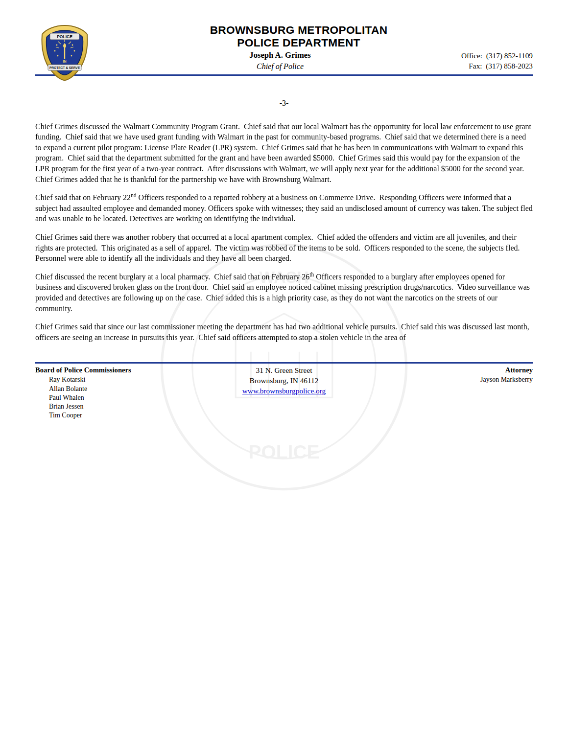WASH POLICE
POLICE IN PROTECT & SERVE
BROWNSBURG METROPOLITAN
POLICE DEPARTMENT
Joseph A. Grimes
Chief of Police
Office: (317) 852-1109
Fax: (317) 858-2023
-3-
Chief Grimes discussed the Walmart Community Program Grant. Chief said that our local Walmart has the opportunity for local law enforcement to use grant funding. Chief said that we have used grant funding with Walmart in the past for community-based programs. Chief said that we determined there is a need to expand a current pilot program: License Plate Reader (LPR) system. Chief Grimes said that he has been in communications with Walmart to expand this program. Chief said that the department submitted for the grant and have been awarded $5000. Chief Grimes said this would pay for the expansion of the LPR program for the first year of a two-year contract. After discussions with Walmart, we will apply next year for the additional $5000 for the second year. Chief Grimes added that he is thankful for the partnership we have with Brownsburg Walmart.
Chief said that on February 22nd Officers responded to a reported robbery at a business on Commerce Drive. Responding Officers were informed that a subject had assaulted employee and demanded money. Officers spoke with witnesses; they said an undisclosed amount of currency was taken. The subject fled and was unable to be located. Detectives are working on identifying the individual.
Chief Grimes said there was another robbery that occurred at a local apartment complex. Chief added the offenders and victim are all juveniles, and their rights are protected. This originated as a sell of apparel. The victim was robbed of the items to be sold. Officers responded to the scene, the subjects fled. Personnel were able to identify all the individuals and they have all been charged.
Chief discussed the recent burglary at a local pharmacy. Chief said that on February 26th Officers responded to a burglary after employees opened for business and discovered broken glass on the front door. Chief said an employee noticed cabinet missing prescription drugs/narcotics. Video surveillance was provided and detectives are following up on the case. Chief added this is a high priority case, as they do not want the narcotics on the streets of our community.
Chief Grimes said that since our last commissioner meeting the department has had two additional vehicle pursuits. Chief said this was discussed last month, officers are seeing an increase in pursuits this year. Chief said officers attempted to stop a stolen vehicle in the area of
Board of Police Commissioners
Ray Kotarski
Allan Bolante
Paul Whalen
Brian Jessen
Tim Cooper
31 N. Green Street
Brownsburg, IN 46112
www.brownsburgpolice.org
Attorney
Jayson Marksberry